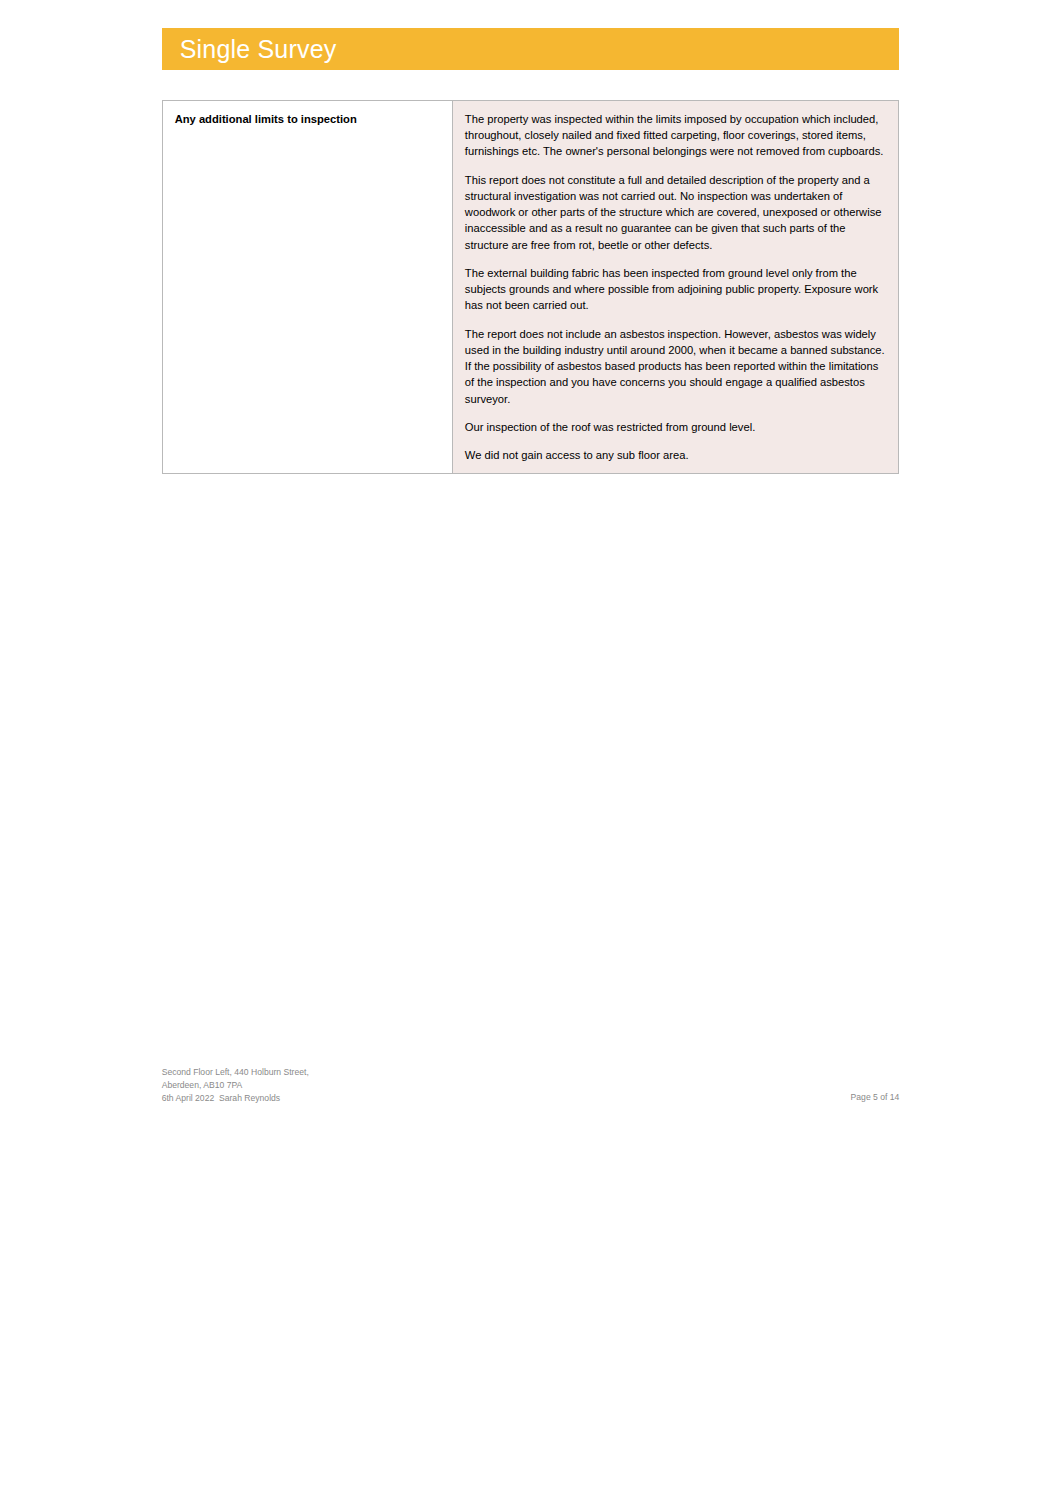Single Survey
| Any additional limits to inspection | The property was inspected within the limits imposed by occupation which included, throughout, closely nailed and fixed fitted carpeting, floor coverings, stored items, furnishings etc. The owner's personal belongings were not removed from cupboards. This report does not constitute a full and detailed description of the property and a structural investigation was not carried out. No inspection was undertaken of woodwork or other parts of the structure which are covered, unexposed or otherwise inaccessible and as a result no guarantee can be given that such parts of the structure are free from rot, beetle or other defects. The external building fabric has been inspected from ground level only from the subjects grounds and where possible from adjoining public property. Exposure work has not been carried out. The report does not include an asbestos inspection. However, asbestos was widely used in the building industry until around 2000, when it became a banned substance. If the possibility of asbestos based products has been reported within the limitations of the inspection and you have concerns you should engage a qualified asbestos surveyor. Our inspection of the roof was restricted from ground level. We did not gain access to any sub floor area. |
Second Floor Left, 440 Holburn Street,
Aberdeen, AB10 7PA
6th April 2022 Sarah Reynolds
Page 5 of 14